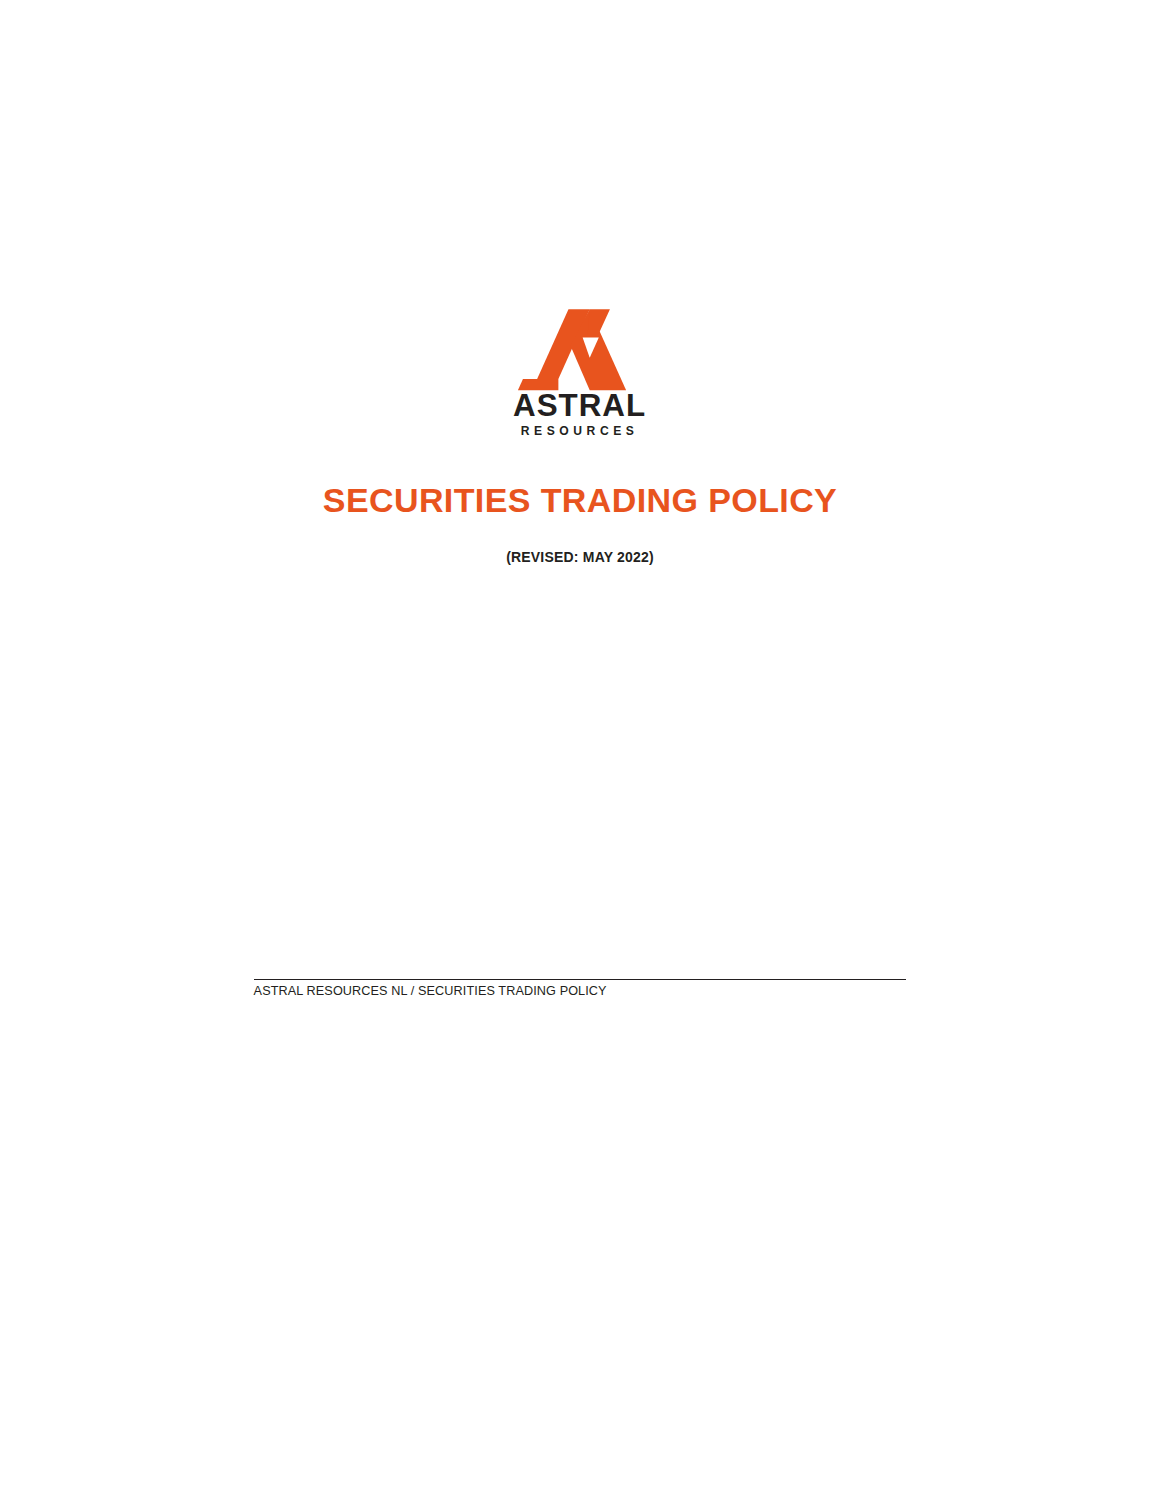ASTRAL RESOURCES
SECURITIES TRADING POLICY
(REVISED: MAY 2022)
ASTRAL RESOURCES NL / SECURITIES TRADING POLICY